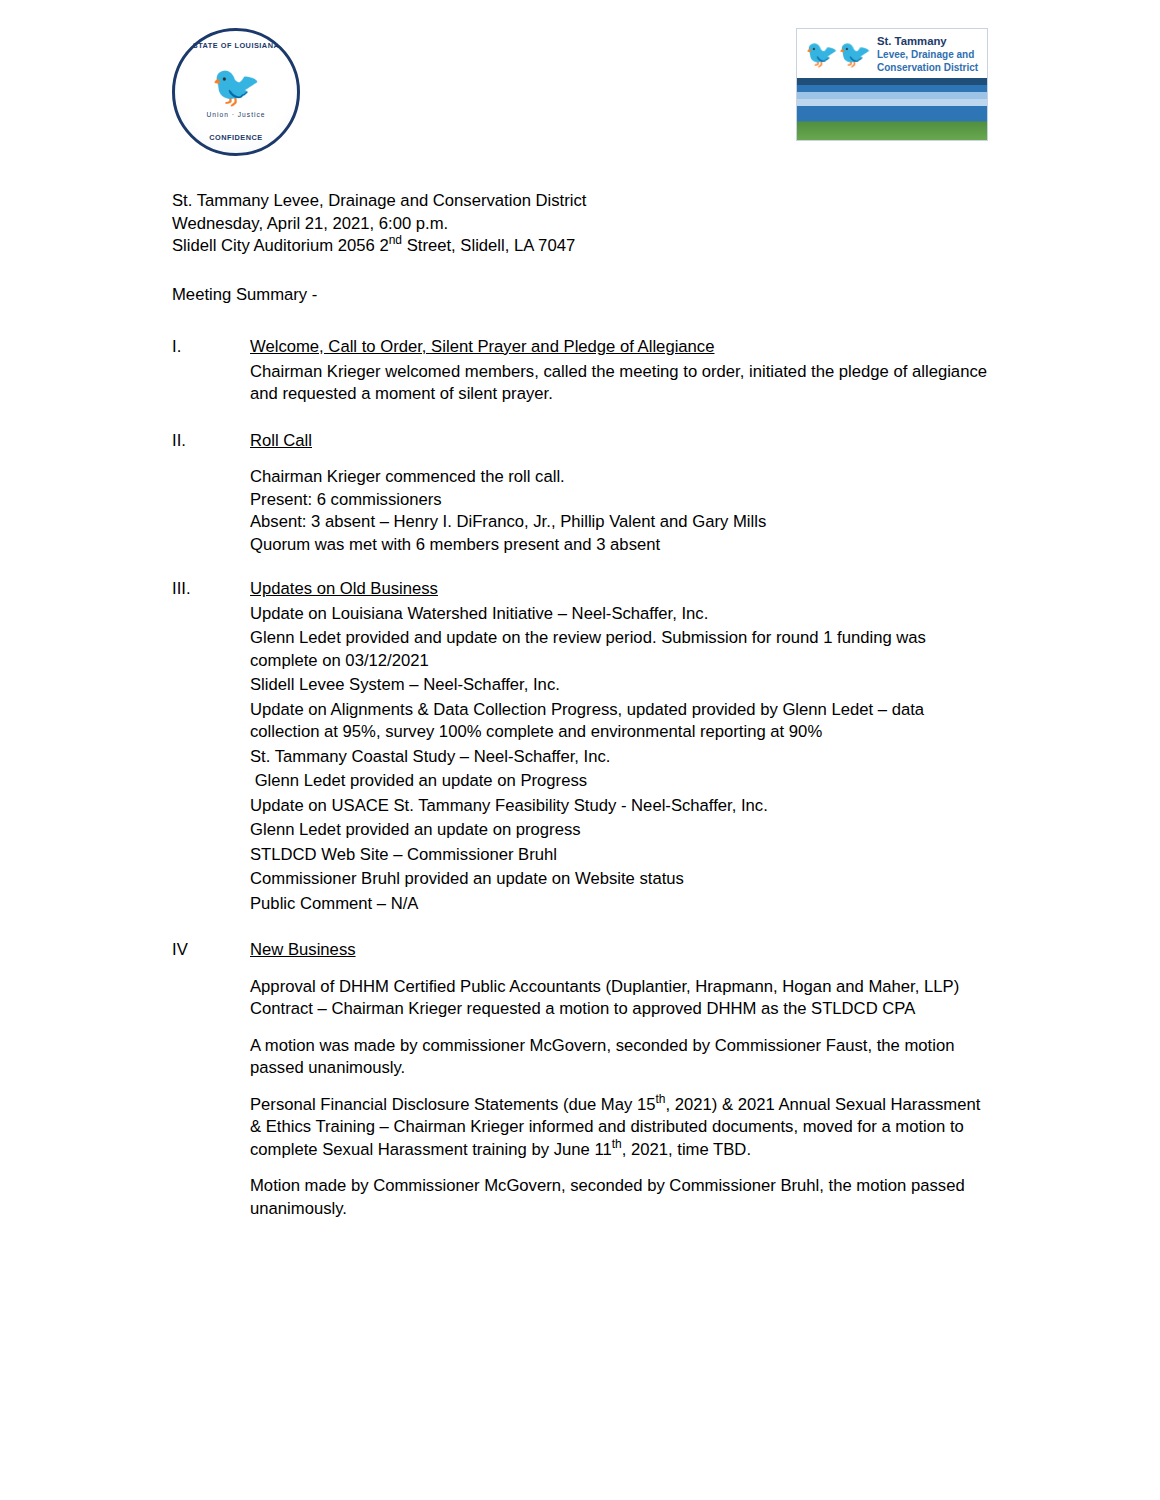State of Louisiana
🐦
Union · Justice
Confidence
🐦🐦 St. Tammany
Levee, Drainage and
Conservation District
St. Tammany Levee, Drainage and Conservation District
Wednesday, April 21, 2021, 6:00 p.m.
Slidell City Auditorium 2056 2nd Street, Slidell, LA 7047
Meeting Summary -
I.
Welcome, Call to Order, Silent Prayer and Pledge of Allegiance
Chairman Krieger welcomed members, called the meeting to order, initiated the pledge of allegiance and requested a moment of silent prayer.
II.
Roll Call
Chairman Krieger commenced the roll call.
Present: 6 commissioners
Absent: 3 absent – Henry I. DiFranco, Jr., Phillip Valent and Gary Mills
Quorum was met with 6 members present and 3 absent
III.
Updates on Old Business
Update on Louisiana Watershed Initiative – Neel-Schaffer, Inc.
Glenn Ledet provided and update on the review period. Submission for round 1 funding was complete on 03/12/2021
Slidell Levee System – Neel-Schaffer, Inc.
Update on Alignments & Data Collection Progress, updated provided by Glenn Ledet – data collection at 95%, survey 100% complete and environmental reporting at 90%
St. Tammany Coastal Study – Neel-Schaffer, Inc.
Glenn Ledet provided an update on Progress
Update on USACE St. Tammany Feasibility Study - Neel-Schaffer, Inc.
Glenn Ledet provided an update on progress
STLDCD Web Site – Commissioner Bruhl
Commissioner Bruhl provided an update on Website status
Public Comment – N/A
IV
New Business
Approval of DHHM Certified Public Accountants (Duplantier, Hrapmann, Hogan and Maher, LLP) Contract – Chairman Krieger requested a motion to approved DHHM as the STLDCD CPA
A motion was made by commissioner McGovern, seconded by Commissioner Faust, the motion passed unanimously.
Personal Financial Disclosure Statements (due May 15th, 2021) & 2021 Annual Sexual Harassment & Ethics Training – Chairman Krieger informed and distributed documents, moved for a motion to complete Sexual Harassment training by June 11th, 2021, time TBD.
Motion made by Commissioner McGovern, seconded by Commissioner Bruhl, the motion passed unanimously.